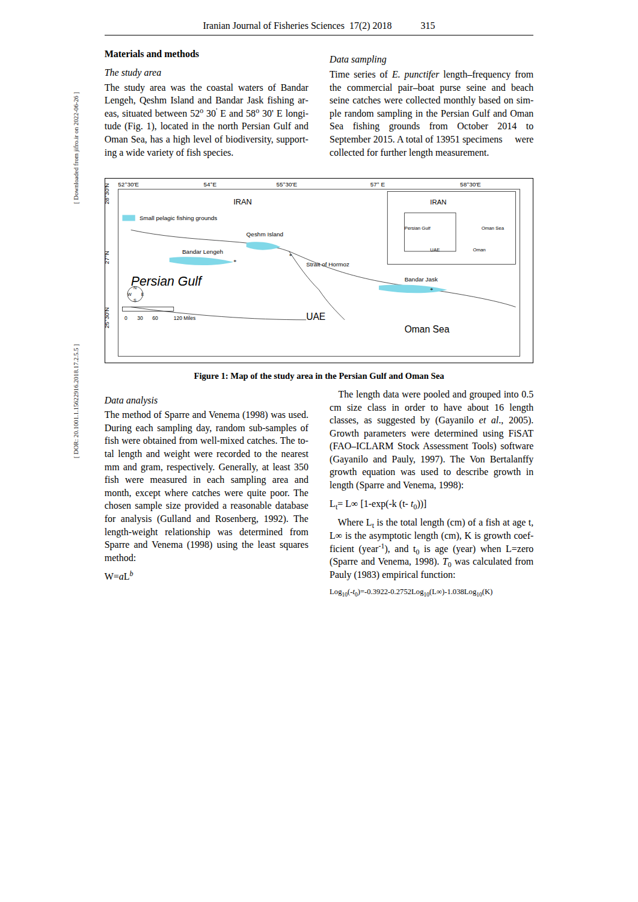[ Downloaded from jifro.ir on 2022-06-26 ] [ DOR: 20.1001.1.15622916.2018.17.2.5.5 ]
Iranian Journal of Fisheries Sciences 17(2) 2018 315
Materials and methods
The study area
The study area was the coastal waters of Bandar Lengeh, Qeshm Island and Bandar Jask fishing areas, situated between 52o 30' E and 58o 30' E longitude (Fig. 1), located in the north Persian Gulf and Oman Sea, has a high level of biodiversity, supporting a wide variety of fish species.
Data sampling
Time series of E. punctifer length–frequency from the commercial pair–boat purse seine and beach seine catches were collected monthly based on simple random sampling in the Persian Gulf and Oman Sea fishing grounds from October 2014 to September 2015. A total of 13951 specimens were collected for further length measurement.
Figure 1: Map of the study area in the Persian Gulf and Oman Sea
Data analysis
The method of Sparre and Venema (1998) was used. During each sampling day, random sub-samples of fish were obtained from well-mixed catches. The total length and weight were recorded to the nearest mm and gram, respectively. Generally, at least 350 fish were measured in each sampling area and month, except where catches were quite poor. The chosen sample size provided a reasonable database for analysis (Gulland and Rosenberg, 1992). The length-weight relationship was determined from Sparre and Venema (1998) using the least squares method:
W=a Lb
The length data were pooled and grouped into 0.5 cm size class in order to have about 16 length classes, as suggested by (Gayanilo et al., 2005). Growth parameters were determined using FiSAT (FAO–ICLARM Stock Assessment Tools) software (Gayanilo and Pauly, 1997). The Von Bertalanffy growth equation was used to describe growth in length (Sparre and Venema, 1998):
Lt= L∞ [1-exp(-k (t- t0))]
Where Lt is the total length (cm) of a fish at age t, L∞ is the asymptotic length (cm), K is growth coefficient (year-1), and t0 is age (year) when L=zero (Sparre and Venema, 1998). T0 was calculated from Pauly (1983) empirical function:
Log10(-t0)=-0.3922-0.2752Log10(L∞)-1.038Log10(K)